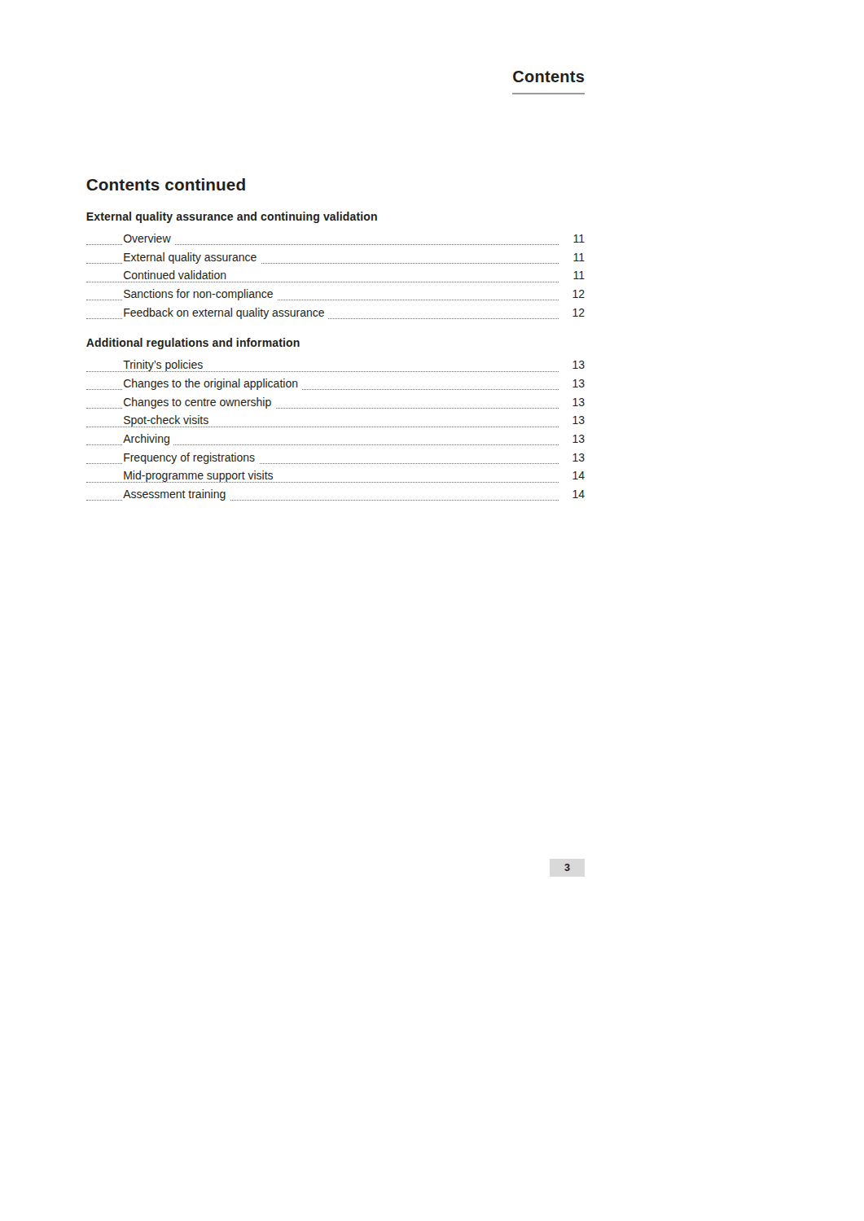Contents
Contents continued
External quality assurance and continuing validation
11 Overview
11 External quality assurance
11 Continued validation
12 Sanctions for non-compliance
12 Feedback on external quality assurance
Additional regulations and information
13 Trinity’s policies
13 Changes to the original application
13 Changes to centre ownership
13 Spot-check visits
13 Archiving
13 Frequency of registrations
14 Mid-programme support visits
14 Assessment training
3